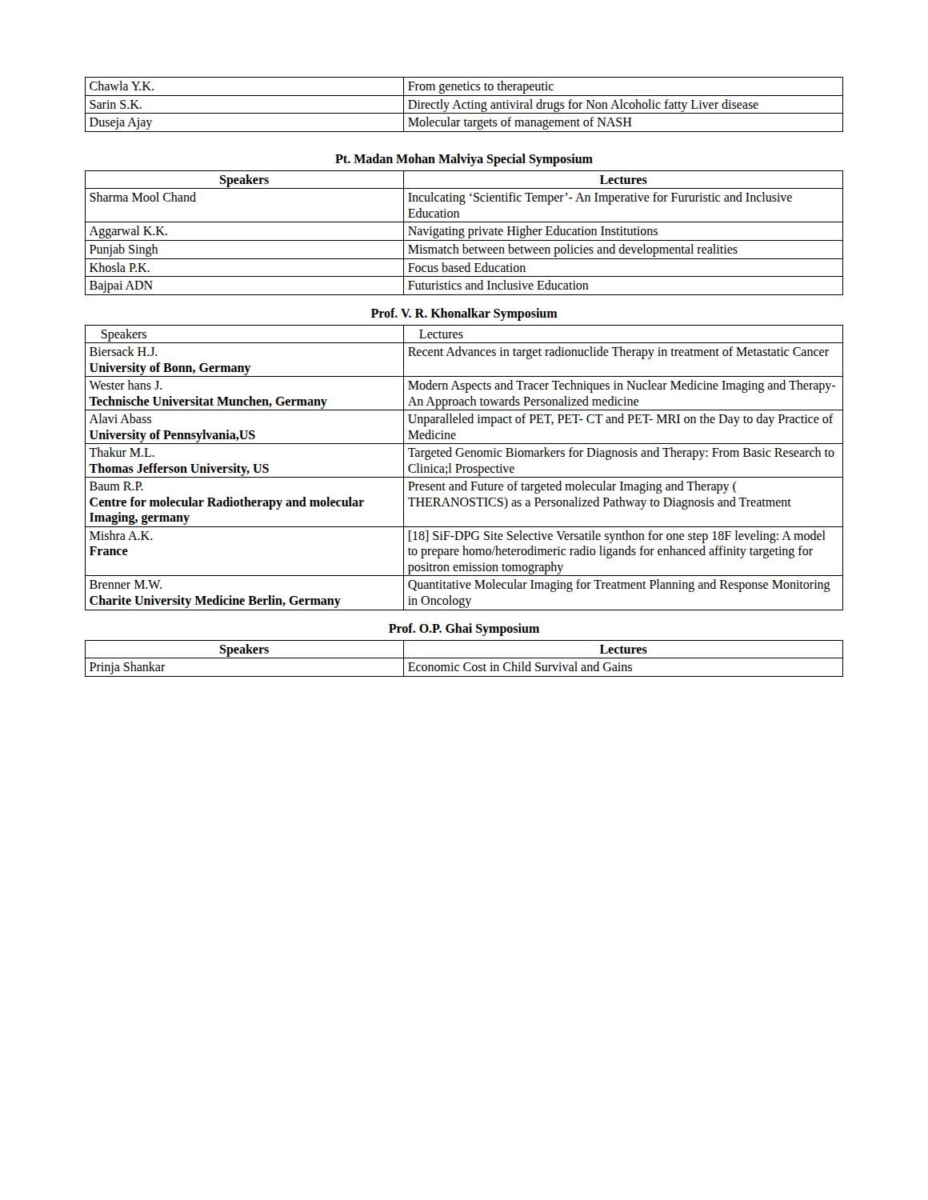| Chawla Y.K. | From genetics to therapeutic |
| Sarin S.K. | Directly Acting antiviral drugs for Non Alcoholic fatty Liver disease |
| Duseja Ajay | Molecular targets of management of NASH |
Pt. Madan Mohan Malviya Special Symposium
| Speakers | Lectures |
| --- | --- |
| Sharma Mool Chand | Inculcating ‘Scientific Temper’- An Imperative for Fururistic and Inclusive Education |
| Aggarwal K.K. | Navigating private Higher Education Institutions |
| Punjab Singh | Mismatch between between policies and developmental realities |
| Khosla P.K. | Focus based Education |
| Bajpai ADN | Futuristics and Inclusive Education |
Prof. V. R. Khonalkar Symposium
| Speakers | Lectures |
| --- | --- |
| Biersack H.J. University of Bonn, Germany | Recent Advances in target radionuclide Therapy in treatment of Metastatic Cancer |
| Wester hans J. Technische Universitat Munchen, Germany | Modern Aspects and Tracer Techniques in Nuclear Medicine Imaging and Therapy- An Approach towards Personalized medicine |
| Alavi Abass University of Pennsylvania,US | Unparalleled impact of PET, PET- CT and PET- MRI on the Day to day Practice of Medicine |
| Thakur M.L. Thomas Jefferson University, US | Targeted Genomic Biomarkers for Diagnosis and Therapy: From Basic Research to Clinica;l Prospective |
| Baum R.P. Centre for molecular Radiotherapy and molecular Imaging, germany | Present and Future of targeted molecular Imaging and Therapy ( THERANOSTICS) as a Personalized Pathway to Diagnosis and Treatment |
| Mishra A.K. France | [18] SiF-DPG Site Selective Versatile synthon for one step 18F leveling: A model to prepare homo/heterodimeric radio ligands for enhanced affinity targeting for positron emission tomography |
| Brenner M.W. Charite University Medicine Berlin, Germany | Quantitative Molecular Imaging for Treatment Planning and Response Monitoring in Oncology |
Prof. O.P. Ghai Symposium
| Speakers | Lectures |
| --- | --- |
| Prinja Shankar | Economic Cost in Child Survival and Gains |